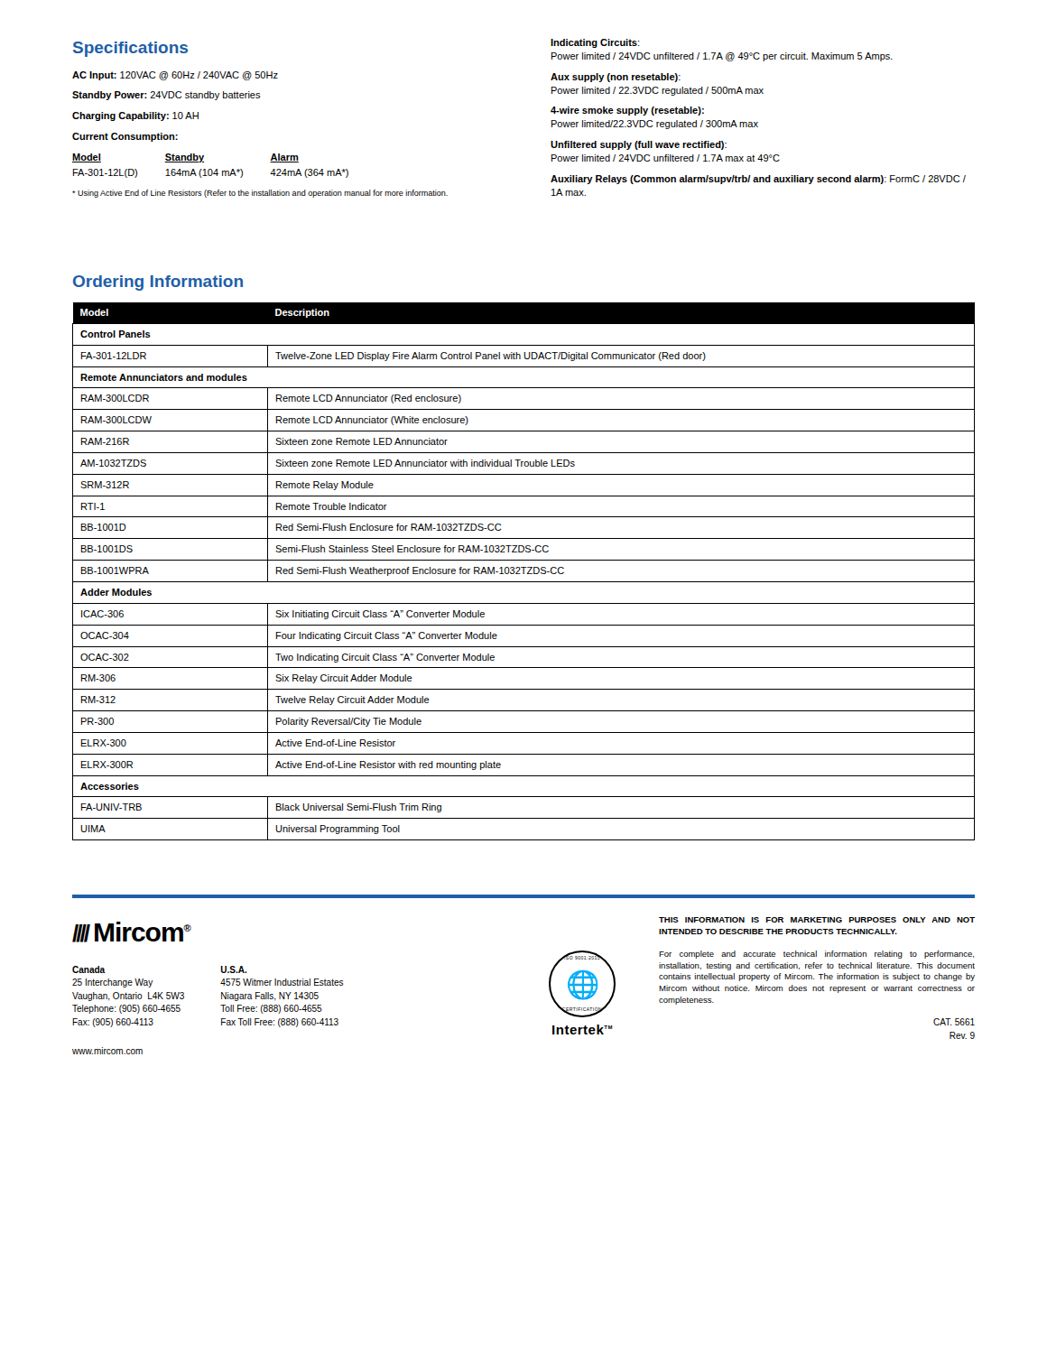Specifications
AC Input: 120VAC @ 60Hz / 240VAC @ 50Hz
Standby Power: 24VDC standby batteries
Charging Capability: 10 AH
Current Consumption:
| Model | Standby | Alarm |
| --- | --- | --- |
| FA-301-12L(D) | 164mA (104 mA*) | 424mA (364 mA*) |
* Using Active End of Line Resistors (Refer to the installation and operation manual for more information.
Indicating Circuits:
Power limited / 24VDC unfiltered / 1.7A @ 49°C per circuit. Maximum 5 Amps.
Aux supply (non resetable):
Power limited / 22.3VDC regulated / 500mA max
4-wire smoke supply (resetable):
Power limited/22.3VDC regulated / 300mA max
Unfiltered supply (full wave rectified):
Power limited / 24VDC unfiltered / 1.7A max at 49°C
Auxiliary Relays (Common alarm/supv/trb/ and auxiliary second alarm): FormC / 28VDC / 1A max.
Ordering Information
| Model | Description |
| --- | --- |
| Control Panels |
| FA-301-12LDR | Twelve-Zone LED Display Fire Alarm Control Panel with UDACT/Digital Communicator (Red door) |
| Remote Annunciators and modules |
| RAM-300LCDR | Remote LCD Annunciator (Red enclosure) |
| RAM-300LCDW | Remote LCD Annunciator (White enclosure) |
| RAM-216R | Sixteen zone Remote LED Annunciator |
| AM-1032TZDS | Sixteen zone Remote LED Annunciator with individual Trouble LEDs |
| SRM-312R | Remote Relay Module |
| RTI-1 | Remote Trouble Indicator |
| BB-1001D | Red Semi-Flush Enclosure for RAM-1032TZDS-CC |
| BB-1001DS | Semi-Flush Stainless Steel Enclosure for RAM-1032TZDS-CC |
| BB-1001WPRA | Red Semi-Flush Weatherproof Enclosure for RAM-1032TZDS-CC |
| Adder Modules |
| ICAC-306 | Six Initiating Circuit Class “A” Converter Module |
| OCAC-304 | Four Indicating Circuit Class “A” Converter Module |
| OCAC-302 | Two Indicating Circuit Class “A” Converter Module |
| RM-306 | Six Relay Circuit Adder Module |
| RM-312 | Twelve Relay Circuit Adder Module |
| PR-300 | Polarity Reversal/City Tie Module |
| ELRX-300 | Active End-of-Line Resistor |
| ELRX-300R | Active End-of-Line Resistor with red mounting plate |
| Accessories |
| FA-UNIV-TRB | Black Universal Semi-Flush Trim Ring |
| UIMA | Universal Programming Tool |
////Mircom®
Canada
25 Interchange Way
Vaughan, Ontario L4K 5W3
Telephone: (905) 660-4655
Fax: (905) 660-4113
U.S.A.
4575 Witmer Industrial Estates
Niagara Falls, NY 14305
Toll Free: (888) 660-4655
Fax Toll Free: (888) 660-4113
www.mircom.com
ISO 9001:2015
🌐
CERTIFICATION
IntertekTM
THIS INFORMATION IS FOR MARKETING PURPOSES ONLY AND NOT INTENDED TO DESCRIBE THE PRODUCTS TECHNICALLY.
For complete and accurate technical information relating to performance, installation, testing and certification, refer to technical literature. This document contains intellectual property of Mircom. The information is subject to change by Mircom without notice. Mircom does not represent or warrant correctness or completeness.
CAT. 5661
Rev. 9